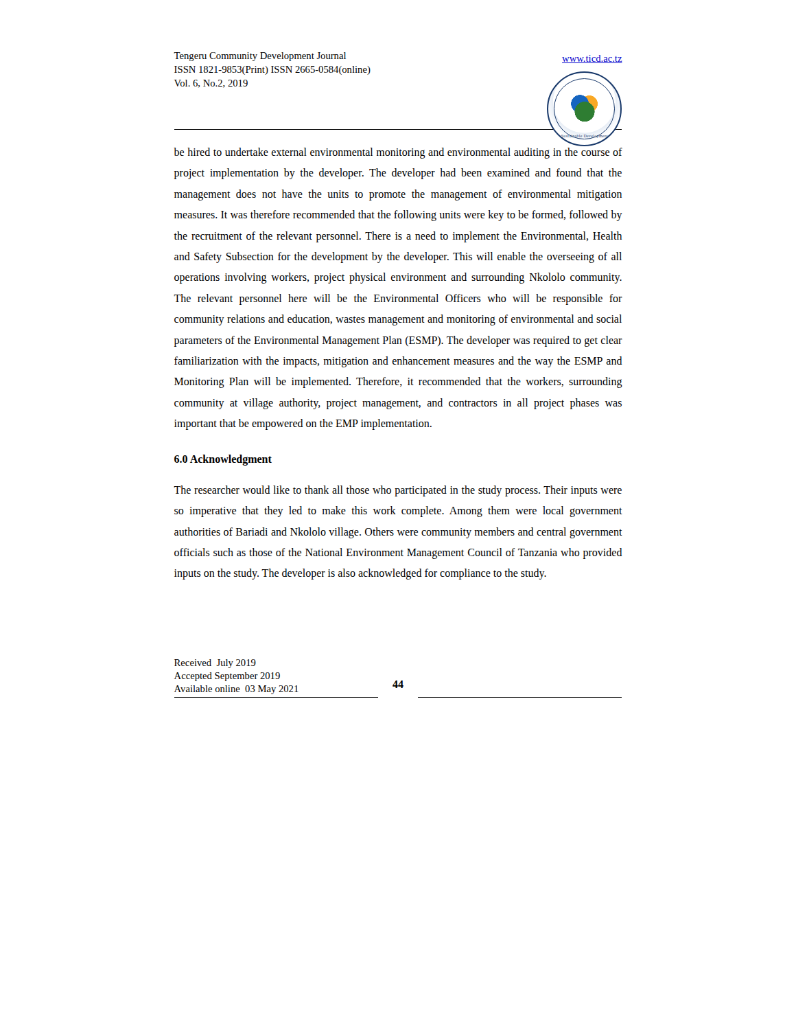Tengeru Community Development Journal
ISSN 1821-9853(Print) ISSN 2665-0584(online)
Vol. 6, No.2, 2019
www.ticd.ac.tz
Sustainable Development
be hired to undertake external environmental monitoring and environmental auditing in the course of project implementation by the developer. The developer had been examined and found that the management does not have the units to promote the management of environmental mitigation measures. It was therefore recommended that the following units were key to be formed, followed by the recruitment of the relevant personnel. There is a need to implement the Environmental, Health and Safety Subsection for the development by the developer. This will enable the overseeing of all operations involving workers, project physical environment and surrounding Nkololo community. The relevant personnel here will be the Environmental Officers who will be responsible for community relations and education, wastes management and monitoring of environmental and social parameters of the Environmental Management Plan (ESMP). The developer was required to get clear familiarization with the impacts, mitigation and enhancement measures and the way the ESMP and Monitoring Plan will be implemented. Therefore, it recommended that the workers, surrounding community at village authority, project management, and contractors in all project phases was important that be empowered on the EMP implementation.
6.0 Acknowledgment
The researcher would like to thank all those who participated in the study process. Their inputs were so imperative that they led to make this work complete. Among them were local government authorities of Bariadi and Nkololo village. Others were community members and central government officials such as those of the National Environment Management Council of Tanzania who provided inputs on the study. The developer is also acknowledged for compliance to the study.
Received July 2019
Accepted September 2019
Available online 03 May 2021
44